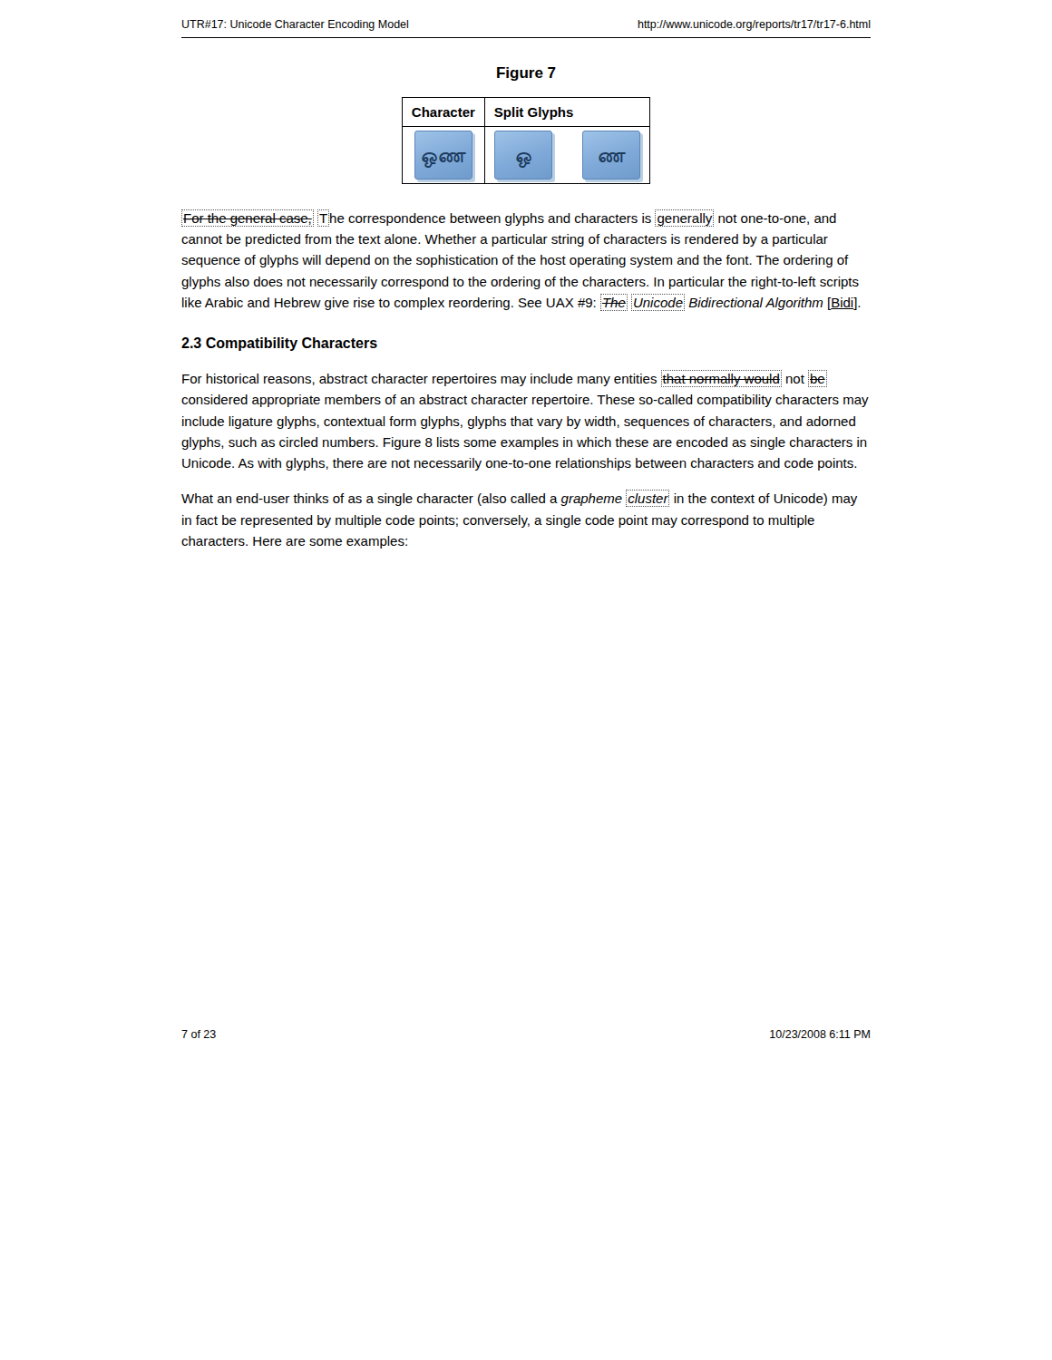UTR#17: Unicode Character Encoding Model
http://www.unicode.org/reports/tr17/tr17-6.html
Figure 7
| Character | Split Glyphs |
| --- | --- |
| ஒண | ஒ ண |
For the general case, The correspondence between glyphs and characters is generally not one-to-one, and cannot be predicted from the text alone. Whether a particular string of characters is rendered by a particular sequence of glyphs will depend on the sophistication of the host operating system and the font. The ordering of glyphs also does not necessarily correspond to the ordering of the characters. In particular the right-to-left scripts like Arabic and Hebrew give rise to complex reordering. See UAX #9: The Unicode Bidirectional Algorithm [Bidi].
2.3 Compatibility Characters
For historical reasons, abstract character repertoires may include many entities that normally would not be considered appropriate members of an abstract character repertoire. These so-called compatibility characters may include ligature glyphs, contextual form glyphs, glyphs that vary by width, sequences of characters, and adorned glyphs, such as circled numbers. Figure 8 lists some examples in which these are encoded as single characters in Unicode. As with glyphs, there are not necessarily one-to-one relationships between characters and code points.
What an end-user thinks of as a single character (also called a grapheme cluster in the context of Unicode) may in fact be represented by multiple code points; conversely, a single code point may correspond to multiple characters. Here are some examples:
7 of 23
10/23/2008 6:11 PM